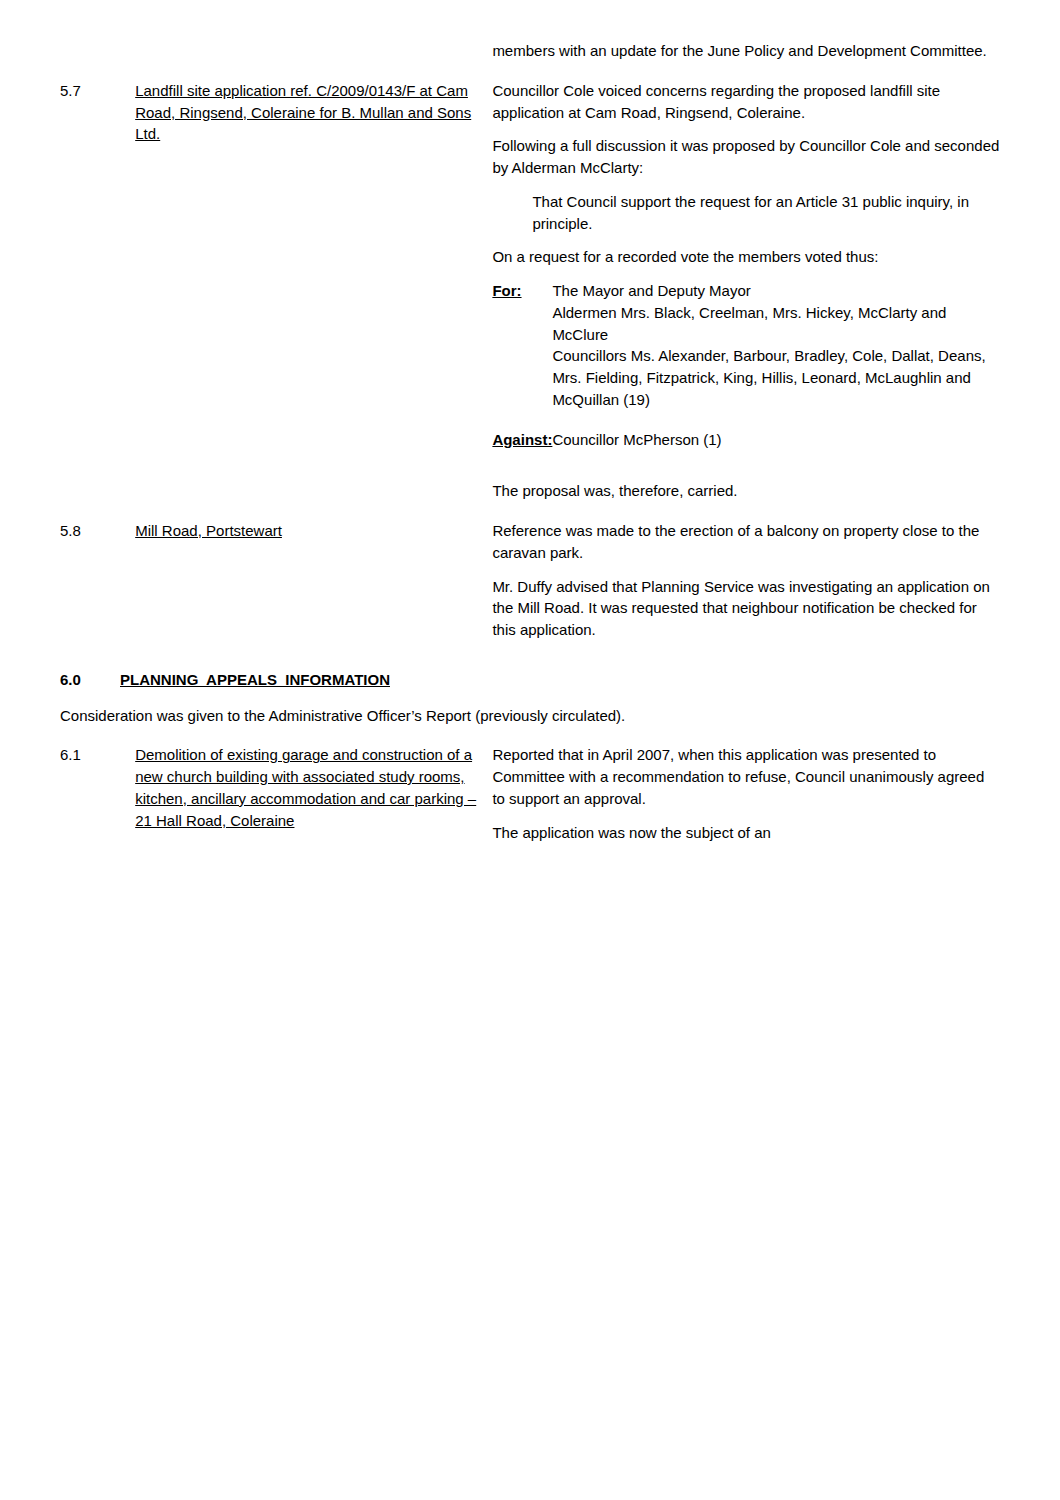| | | members with an update for the June Policy and Development Committee. |
| 5.7 | Landfill site application ref. C/2009/0143/F at Cam Road, Ringsend, Coleraine for B. Mullan and Sons Ltd. | Councillor Cole voiced concerns regarding the proposed landfill site application at Cam Road, Ringsend, Coleraine. Following a full discussion it was proposed by Councillor Cole and seconded by Alderman McClarty: That Council support the request for an Article 31 public inquiry, in principle. On a request for a recorded vote the members voted thus: / For: / The Mayor and Deputy Mayor Aldermen Mrs. Black, Creelman, Mrs. Hickey, McClarty and McClure Councillors Ms. Alexander, Barbour, Bradley, Cole, Dallat, Deans, Mrs. Fielding, Fitzpatrick, King, Hillis, Leonard, McLaughlin and McQuillan (19) / / Against: / Councillor McPherson (1) / The proposal was, therefore, carried. |
| 5.8 | Mill Road, Portstewart | Reference was made to the erection of a balcony on property close to the caravan park. Mr. Duffy advised that Planning Service was investigating an application on the Mill Road. It was requested that neighbour notification be checked for this application. |
6.0 PLANNING APPEALS INFORMATION
Consideration was given to the Administrative Officer’s Report (previously circulated).
| 6.1 | Demolition of existing garage and construction of a new church building with associated study rooms, kitchen, ancillary accommodation and car parking – 21 Hall Road, Coleraine | Reported that in April 2007, when this application was presented to Committee with a recommendation to refuse, Council unanimously agreed to support an approval. The application was now the subject of an |